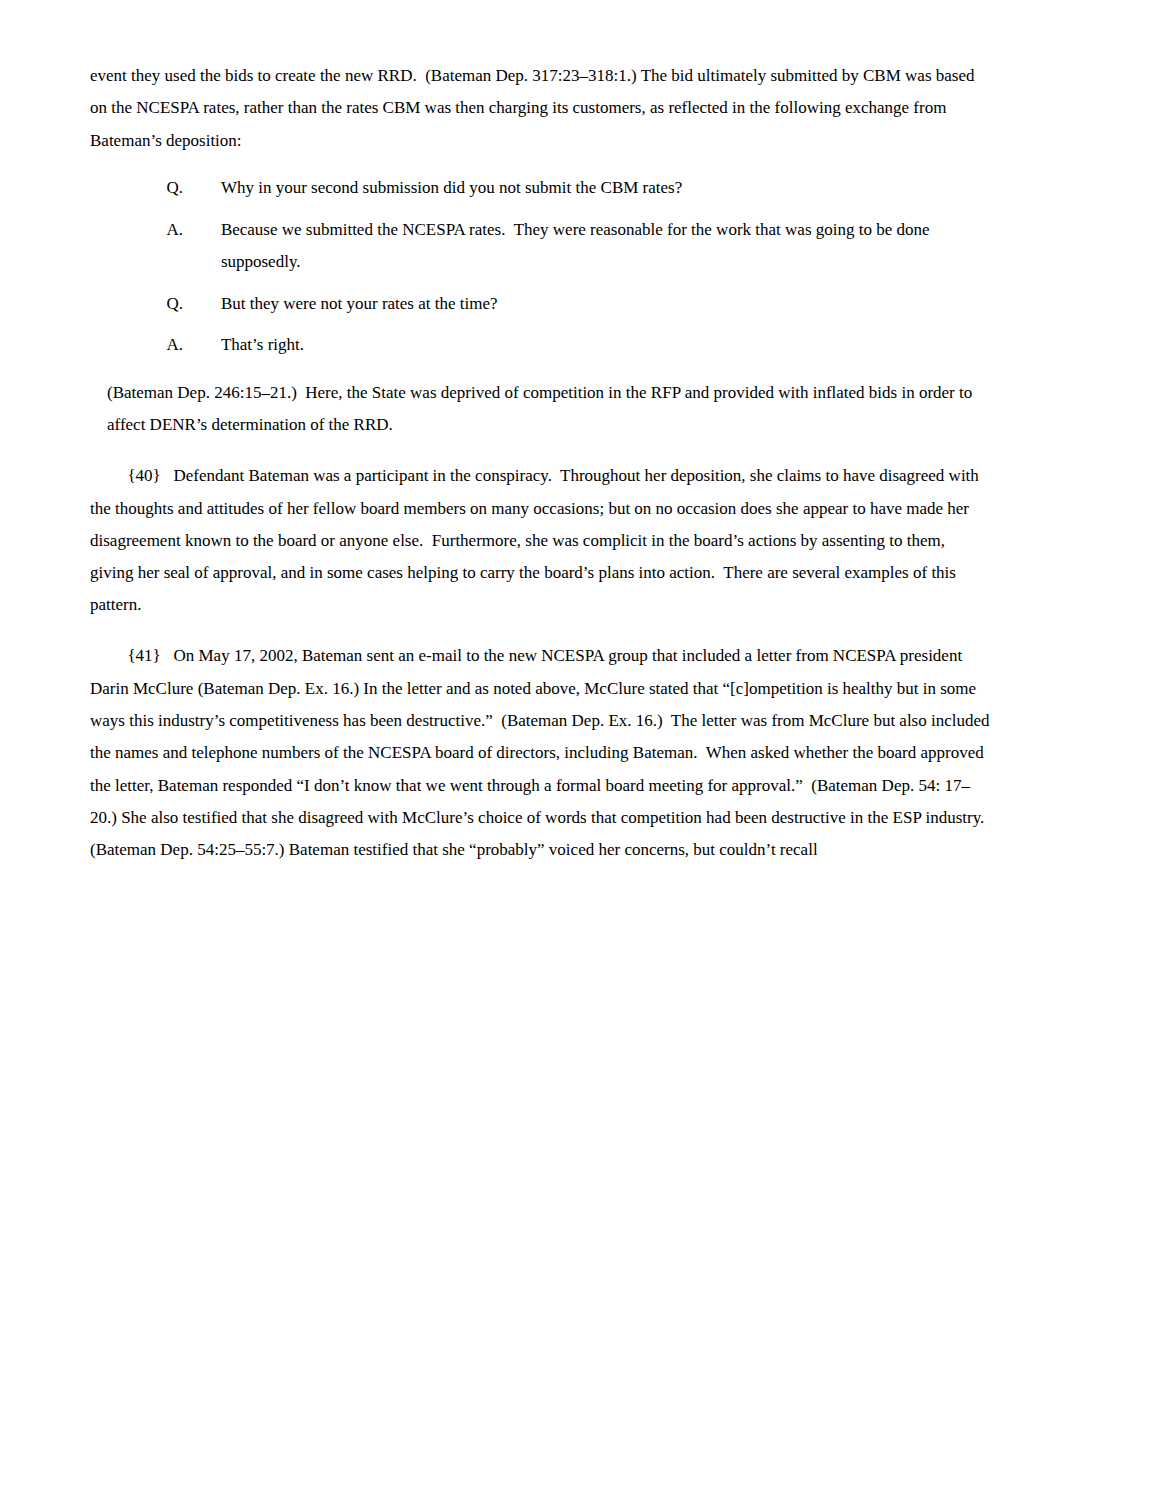event they used the bids to create the new RRD. (Bateman Dep. 317:23–318:1.) The bid ultimately submitted by CBM was based on the NCESPA rates, rather than the rates CBM was then charging its customers, as reflected in the following exchange from Bateman’s deposition:
Q. Why in your second submission did you not submit the CBM rates?
A. Because we submitted the NCESPA rates. They were reasonable for the work that was going to be done supposedly.
Q. But they were not your rates at the time?
A. That’s right.
(Bateman Dep. 246:15–21.) Here, the State was deprived of competition in the RFP and provided with inflated bids in order to affect DENR’s determination of the RRD.
{40} Defendant Bateman was a participant in the conspiracy. Throughout her deposition, she claims to have disagreed with the thoughts and attitudes of her fellow board members on many occasions; but on no occasion does she appear to have made her disagreement known to the board or anyone else. Furthermore, she was complicit in the board’s actions by assenting to them, giving her seal of approval, and in some cases helping to carry the board’s plans into action. There are several examples of this pattern.
{41} On May 17, 2002, Bateman sent an e‑mail to the new NCESPA group that included a letter from NCESPA president Darin McClure (Bateman Dep. Ex. 16.) In the letter and as noted above, McClure stated that “[c]ompetition is healthy but in some ways this industry’s competitiveness has been destructive.” (Bateman Dep. Ex. 16.) The letter was from McClure but also included the names and telephone numbers of the NCESPA board of directors, including Bateman. When asked whether the board approved the letter, Bateman responded “I don’t know that we went through a formal board meeting for approval.” (Bateman Dep. 54: 17–20.) She also testified that she disagreed with McClure’s choice of words that competition had been destructive in the ESP industry. (Bateman Dep. 54:25–55:7.) Bateman testified that she “probably” voiced her concerns, but couldn’t recall